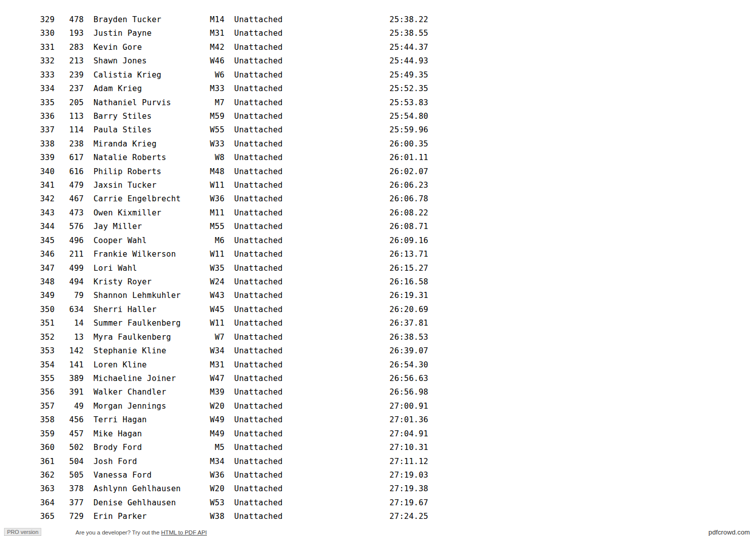329   478  Brayden Tucker          M14  Unattached                      25:38.22
 330   193  Justin Payne            M31  Unattached                      25:38.55
 331   283  Kevin Gore              M42  Unattached                      25:44.37
 332   213  Shawn Jones             W46  Unattached                      25:44.93
 333   239  Calistia Krieg           W6  Unattached                      25:49.35
 334   237  Adam Krieg              M33  Unattached                      25:52.35
 335   205  Nathaniel Purvis         M7  Unattached                      25:53.83
 336   113  Barry Stiles            M59  Unattached                      25:54.80
 337   114  Paula Stiles            W55  Unattached                      25:59.96
 338   238  Miranda Krieg           W33  Unattached                      26:00.35
 339   617  Natalie Roberts          W8  Unattached                      26:01.11
 340   616  Philip Roberts          M48  Unattached                      26:02.07
 341   479  Jaxsin Tucker           W11  Unattached                      26:06.23
 342   467  Carrie Engelbrecht      W36  Unattached                      26:06.78
 343   473  Owen Kixmiller          M11  Unattached                      26:08.22
 344   576  Jay Miller              M55  Unattached                      26:08.71
 345   496  Cooper Wahl              M6  Unattached                      26:09.16
 346   211  Frankie Wilkerson       W11  Unattached                      26:13.71
 347   499  Lori Wahl               W35  Unattached                      26:15.27
 348   494  Kristy Royer            W24  Unattached                      26:16.58
 349    79  Shannon Lehmkuhler      W43  Unattached                      26:19.31
 350   634  Sherri Haller           W45  Unattached                      26:20.69
 351    14  Summer Faulkenberg      W11  Unattached                      26:37.81
 352    13  Myra Faulkenberg         W7  Unattached                      26:38.53
 353   142  Stephanie Kline         W34  Unattached                      26:39.07
 354   141  Loren Kline             M31  Unattached                      26:54.30
 355   389  Michaeline Joiner       W47  Unattached                      26:56.63
 356   391  Walker Chandler         M39  Unattached                      26:56.98
 357    49  Morgan Jennings         W20  Unattached                      27:00.91
 358   456  Terri Hagan             W49  Unattached                      27:01.36
 359   457  Mike Hagan              M49  Unattached                      27:04.91
 360   502  Brody Ford               M5  Unattached                      27:10.31
 361   504  Josh Ford               M34  Unattached                      27:11.12
 362   505  Vanessa Ford            W36  Unattached                      27:19.03
 363   378  Ashlynn Gehlhausen      W20  Unattached                      27:19.38
 364   377  Denise Gehlhausen       W53  Unattached                      27:19.67
 365   729  Erin Parker             W38  Unattached                      27:24.25
 366   728  Shelley Mathena         W45  Unattached                      27:24.55
PRO version Are you a developer? Try out the HTML to PDF API pdfcrowd.com